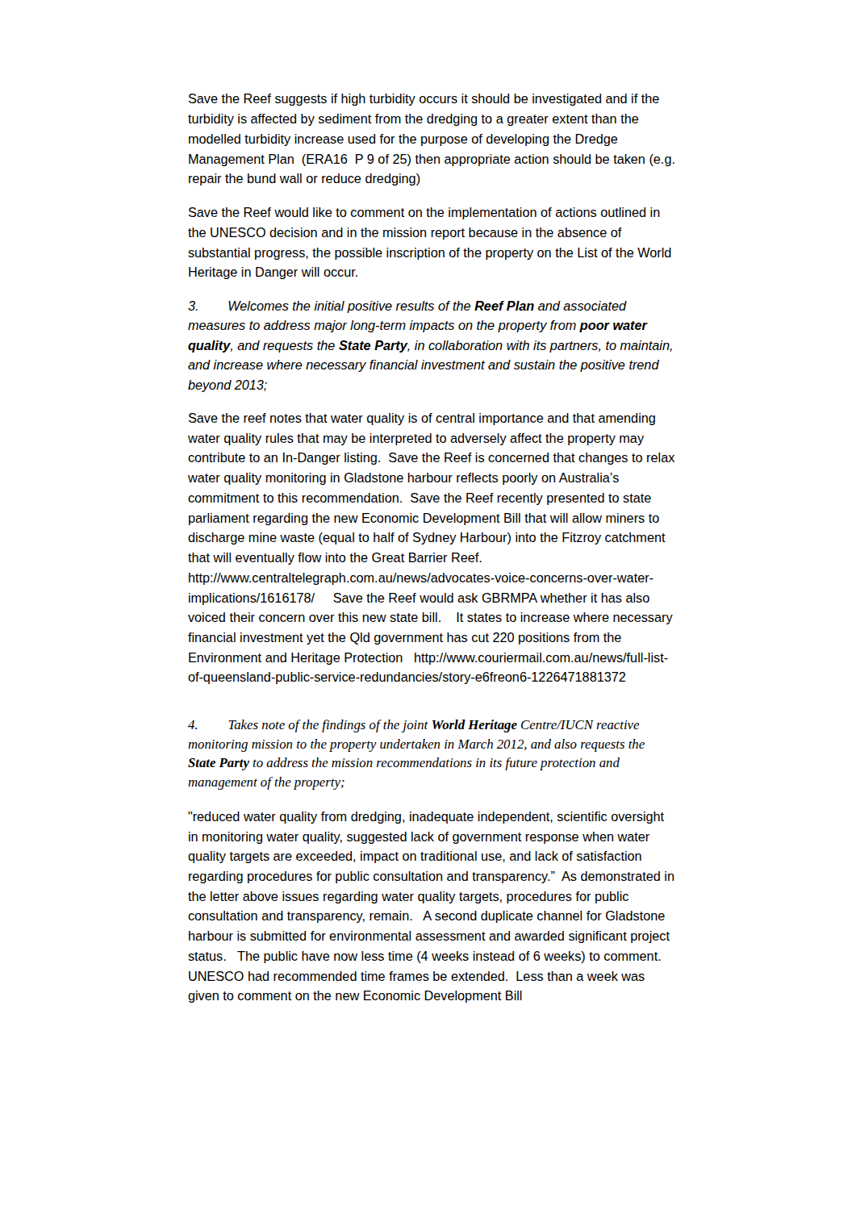Save the Reef suggests if high turbidity occurs it should be investigated and if the turbidity is affected by sediment from the dredging to a greater extent than the modelled turbidity increase used for the purpose of developing the Dredge Management Plan (ERA16 P 9 of 25) then appropriate action should be taken (e.g. repair the bund wall or reduce dredging)
Save the Reef would like to comment on the implementation of actions outlined in the UNESCO decision and in the mission report because in the absence of substantial progress, the possible inscription of the property on the List of the World Heritage in Danger will occur.
3. Welcomes the initial positive results of the Reef Plan and associated measures to address major long-term impacts on the property from poor water quality, and requests the State Party, in collaboration with its partners, to maintain, and increase where necessary financial investment and sustain the positive trend beyond 2013;
Save the reef notes that water quality is of central importance and that amending water quality rules that may be interpreted to adversely affect the property may contribute to an In-Danger listing. Save the Reef is concerned that changes to relax water quality monitoring in Gladstone harbour reflects poorly on Australia’s commitment to this recommendation. Save the Reef recently presented to state parliament regarding the new Economic Development Bill that will allow miners to discharge mine waste (equal to half of Sydney Harbour) into the Fitzroy catchment that will eventually flow into the Great Barrier Reef. http://www.centraltelegraph.com.au/news/advocates-voice-concerns-over-water-implications/1616178/ Save the Reef would ask GBRMPA whether it has also voiced their concern over this new state bill. It states to increase where necessary financial investment yet the Qld government has cut 220 positions from the Environment and Heritage Protection http://www.couriermail.com.au/news/full-list-of-queensland-public-service-redundancies/story-e6freon6-1226471881372
4. Takes note of the findings of the joint World Heritage Centre/IUCN reactive monitoring mission to the property undertaken in March 2012, and also requests the State Party to address the mission recommendations in its future protection and management of the property;
"reduced water quality from dredging, inadequate independent, scientific oversight in monitoring water quality, suggested lack of government response when water quality targets are exceeded, impact on traditional use, and lack of satisfaction regarding procedures for public consultation and transparency.” As demonstrated in the letter above issues regarding water quality targets, procedures for public consultation and transparency, remain. A second duplicate channel for Gladstone harbour is submitted for environmental assessment and awarded significant project status. The public have now less time (4 weeks instead of 6 weeks) to comment. UNESCO had recommended time frames be extended. Less than a week was given to comment on the new Economic Development Bill